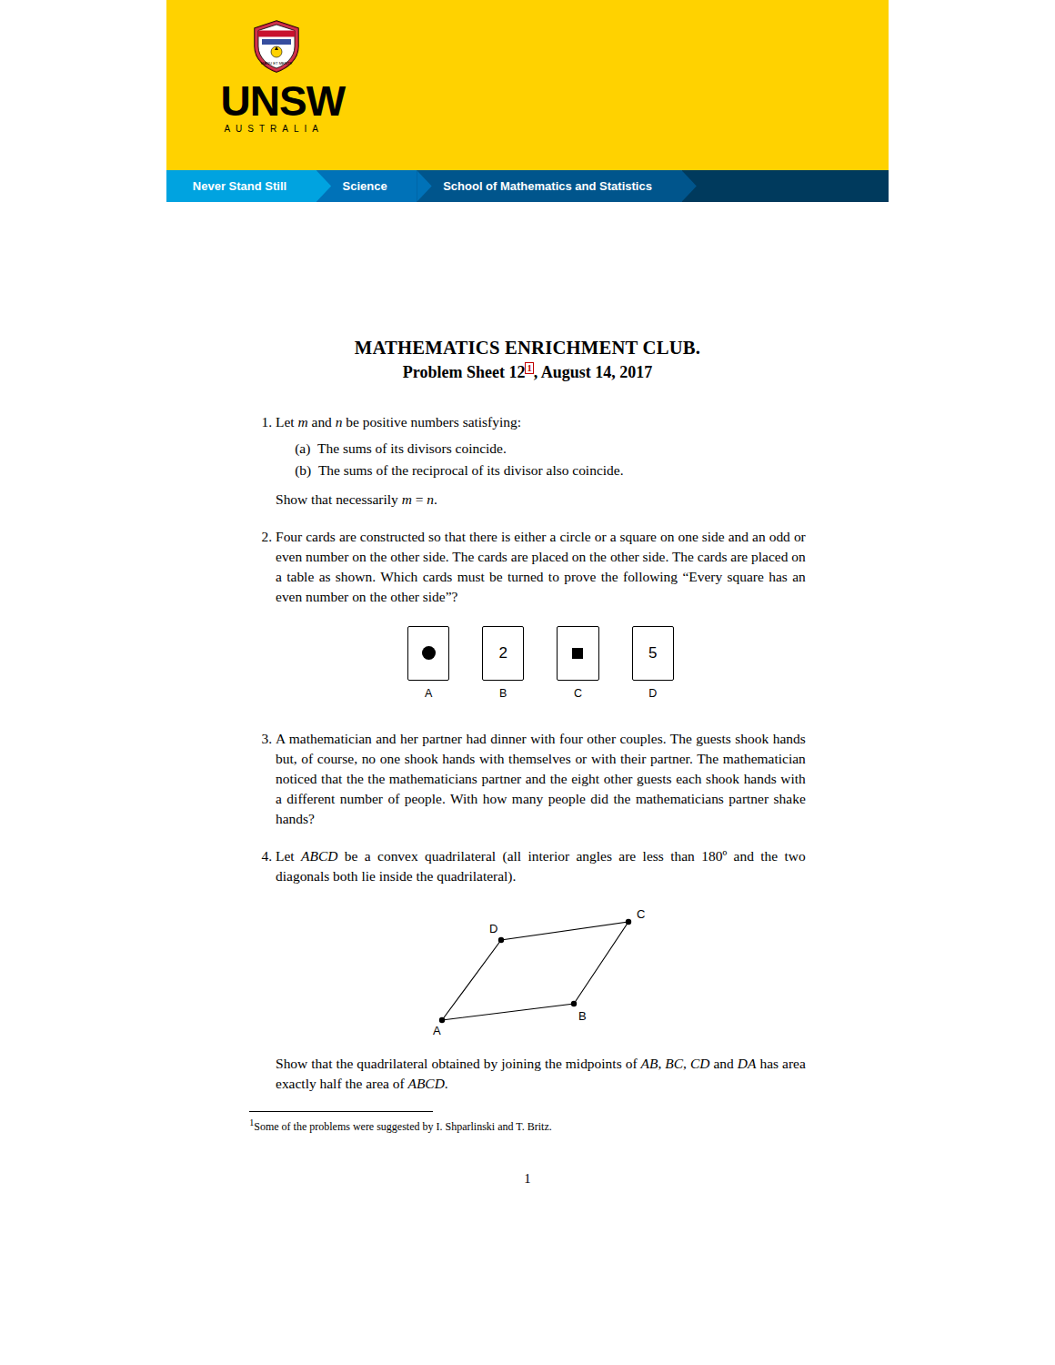MANU ET MENTE
UNSW
AUSTRALIA
Never Stand Still
Science
School of Mathematics and Statistics
MATHEMATICS ENRICHMENT CLUB.
Problem Sheet 121, August 14, 2017
Let m and n be positive numbers satisfying:
The sums of its divisors coincide.
The sums of the reciprocal of its divisor also coincide.
Show that necessarily m = n.
Four cards are constructed so that there is either a circle or a square on one side and an odd or even number on the other side. The cards are placed on the other side. The cards are placed on a table as shown. Which cards must be turned to prove the following “Every square has an even number on the other side”?
A
2
B
C
5
D
A mathematician and her partner had dinner with four other couples. The guests shook hands but, of course, no one shook hands with themselves or with their partner. The mathematician noticed that the the mathematicians partner and the eight other guests each shook hands with a different number of people. With how many people did the mathematicians partner shake hands?
Let ABCD be a convex quadrilateral (all interior angles are less than 180º and the two diagonals both lie inside the quadrilateral).
A B C D
Show that the quadrilateral obtained by joining the midpoints of AB, BC, CD and DA has area exactly half the area of ABCD.
1Some of the problems were suggested by I. Shparlinski and T. Britz.
1